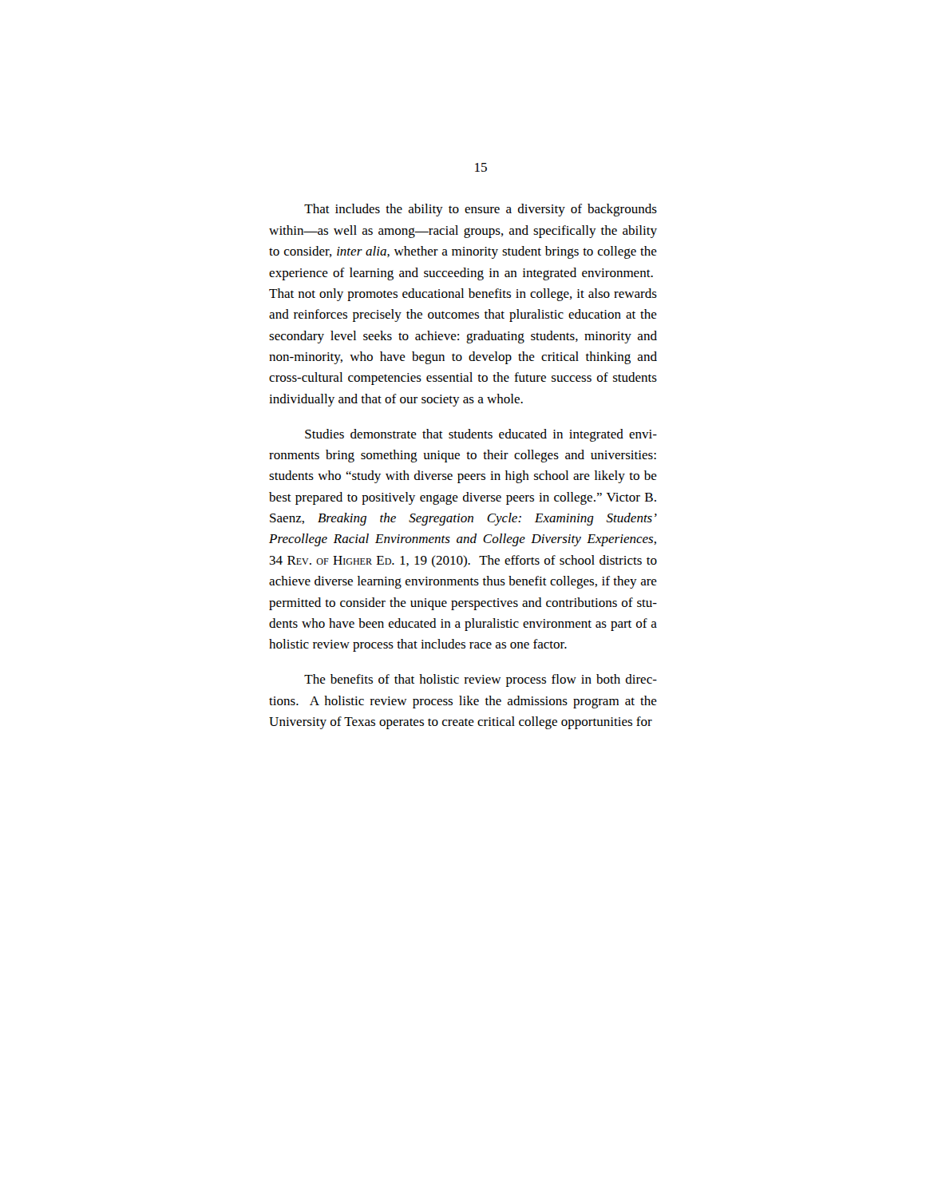15
That includes the ability to ensure a diversity of backgrounds within—as well as among—racial groups, and specifically the ability to consider, inter alia, whether a minority student brings to college the experience of learning and succeeding in an integrated environment. That not only promotes educational benefits in college, it also rewards and reinforces precisely the outcomes that pluralistic education at the secondary level seeks to achieve: graduating students, minority and non-minority, who have begun to develop the critical thinking and cross-cultural competencies essential to the future success of students individually and that of our society as a whole.
Studies demonstrate that students educated in integrated environments bring something unique to their colleges and universities: students who “study with diverse peers in high school are likely to be best prepared to positively engage diverse peers in college.” Victor B. Saenz, Breaking the Segregation Cycle: Examining Students’ Precollege Racial Environments and College Diversity Experiences, 34 Rev. of Higher Ed. 1, 19 (2010). The efforts of school districts to achieve diverse learning environments thus benefit colleges, if they are permitted to consider the unique perspectives and contributions of students who have been educated in a pluralistic environment as part of a holistic review process that includes race as one factor.
The benefits of that holistic review process flow in both directions. A holistic review process like the admissions program at the University of Texas operates to create critical college opportunities for